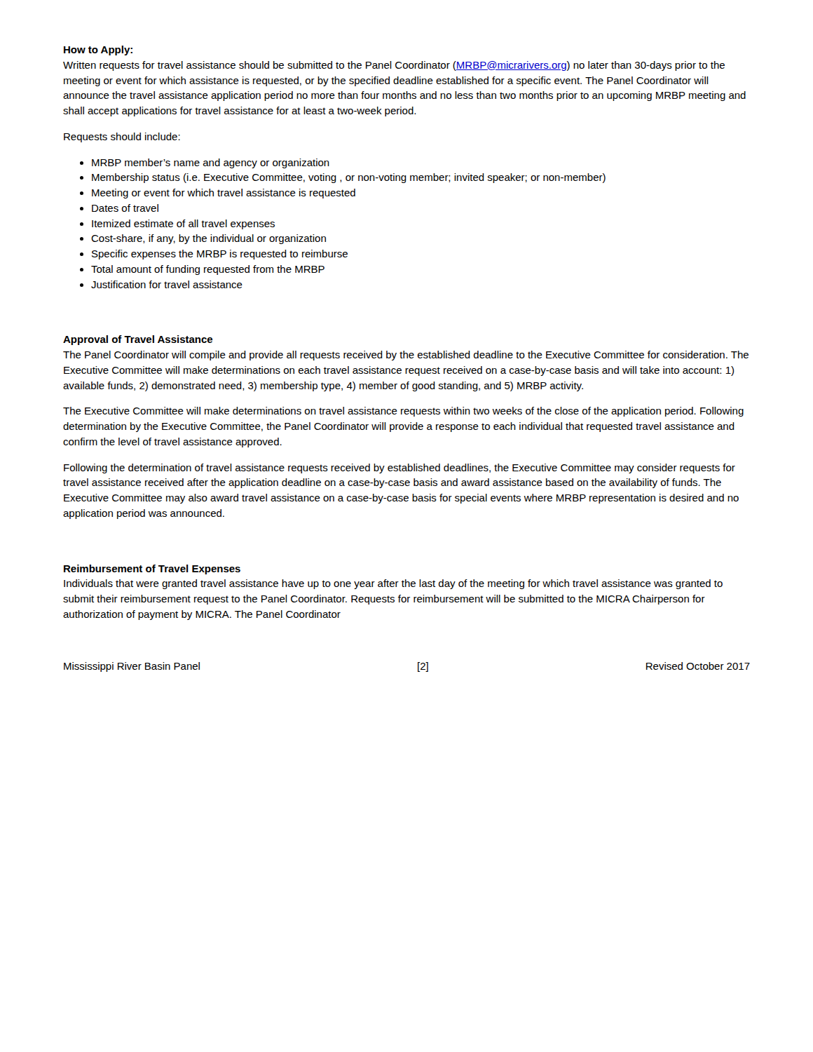How to Apply:
Written requests for travel assistance should be submitted to the Panel Coordinator (MRBP@micrarivers.org) no later than 30-days prior to the meeting or event for which assistance is requested, or by the specified deadline established for a specific event. The Panel Coordinator will announce the travel assistance application period no more than four months and no less than two months prior to an upcoming MRBP meeting and shall accept applications for travel assistance for at least a two-week period.
Requests should include:
MRBP member’s name and agency or organization
Membership status (i.e. Executive Committee, voting , or non-voting member; invited speaker; or non-member)
Meeting or event for which travel assistance is requested
Dates of travel
Itemized estimate of all travel expenses
Cost-share, if any, by the individual or organization
Specific expenses the MRBP is requested to reimburse
Total amount of funding requested from the MRBP
Justification for travel assistance
Approval of Travel Assistance
The Panel Coordinator will compile and provide all requests received by the established deadline to the Executive Committee for consideration. The Executive Committee will make determinations on each travel assistance request received on a case-by-case basis and will take into account: 1) available funds, 2) demonstrated need, 3) membership type, 4) member of good standing, and 5) MRBP activity.
The Executive Committee will make determinations on travel assistance requests within two weeks of the close of the application period. Following determination by the Executive Committee, the Panel Coordinator will provide a response to each individual that requested travel assistance and confirm the level of travel assistance approved.
Following the determination of travel assistance requests received by established deadlines, the Executive Committee may consider requests for travel assistance received after the application deadline on a case-by-case basis and award assistance based on the availability of funds. The Executive Committee may also award travel assistance on a case-by-case basis for special events where MRBP representation is desired and no application period was announced.
Reimbursement of Travel Expenses
Individuals that were granted travel assistance have up to one year after the last day of the meeting for which travel assistance was granted to submit their reimbursement request to the Panel Coordinator. Requests for reimbursement will be submitted to the MICRA Chairperson for authorization of payment by MICRA. The Panel Coordinator
Mississippi River Basin Panel [2] Revised October 2017